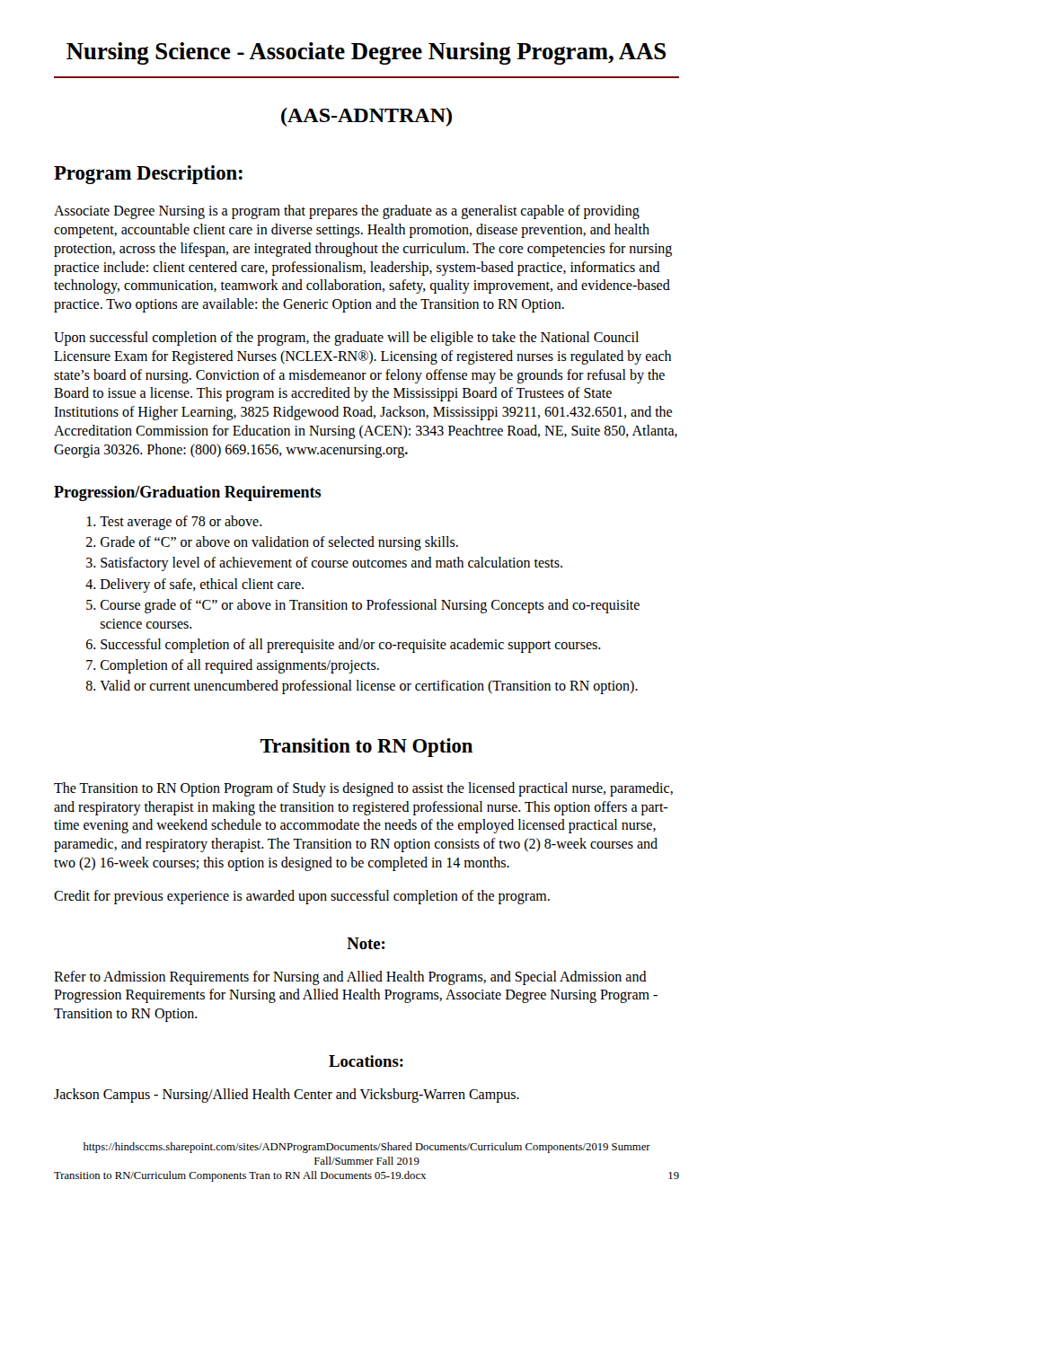Nursing Science - Associate Degree Nursing Program, AAS
(AAS-ADNTRAN)
Program Description:
Associate Degree Nursing is a program that prepares the graduate as a generalist capable of providing competent, accountable client care in diverse settings. Health promotion, disease prevention, and health protection, across the lifespan, are integrated throughout the curriculum. The core competencies for nursing practice include: client centered care, professionalism, leadership, system-based practice, informatics and technology, communication, teamwork and collaboration, safety, quality improvement, and evidence-based practice. Two options are available: the Generic Option and the Transition to RN Option.
Upon successful completion of the program, the graduate will be eligible to take the National Council Licensure Exam for Registered Nurses (NCLEX-RN®). Licensing of registered nurses is regulated by each state’s board of nursing. Conviction of a misdemeanor or felony offense may be grounds for refusal by the Board to issue a license. This program is accredited by the Mississippi Board of Trustees of State Institutions of Higher Learning, 3825 Ridgewood Road, Jackson, Mississippi 39211, 601.432.6501, and the Accreditation Commission for Education in Nursing (ACEN): 3343 Peachtree Road, NE, Suite 850, Atlanta, Georgia 30326. Phone: (800) 669.1656, www.acenursing.org.
Progression/Graduation Requirements
Test average of 78 or above.
Grade of “C” or above on validation of selected nursing skills.
Satisfactory level of achievement of course outcomes and math calculation tests.
Delivery of safe, ethical client care.
Course grade of “C” or above in Transition to Professional Nursing Concepts and co-requisite science courses.
Successful completion of all prerequisite and/or co-requisite academic support courses.
Completion of all required assignments/projects.
Valid or current unencumbered professional license or certification (Transition to RN option).
Transition to RN Option
The Transition to RN Option Program of Study is designed to assist the licensed practical nurse, paramedic, and respiratory therapist in making the transition to registered professional nurse. This option offers a part-time evening and weekend schedule to accommodate the needs of the employed licensed practical nurse, paramedic, and respiratory therapist. The Transition to RN option consists of two (2) 8-week courses and two (2) 16-week courses; this option is designed to be completed in 14 months.
Credit for previous experience is awarded upon successful completion of the program.
Note:
Refer to Admission Requirements for Nursing and Allied Health Programs, and Special Admission and Progression Requirements for Nursing and Allied Health Programs, Associate Degree Nursing Program -Transition to RN Option.
Locations:
Jackson Campus - Nursing/Allied Health Center and Vicksburg-Warren Campus.
https://hindsccms.sharepoint.com/sites/ADNProgramDocuments/Shared Documents/Curriculum Components/2019 Summer Fall/Summer Fall 2019
Transition to RN/Curriculum Components Tran to RN All Documents 05-19.docx 19